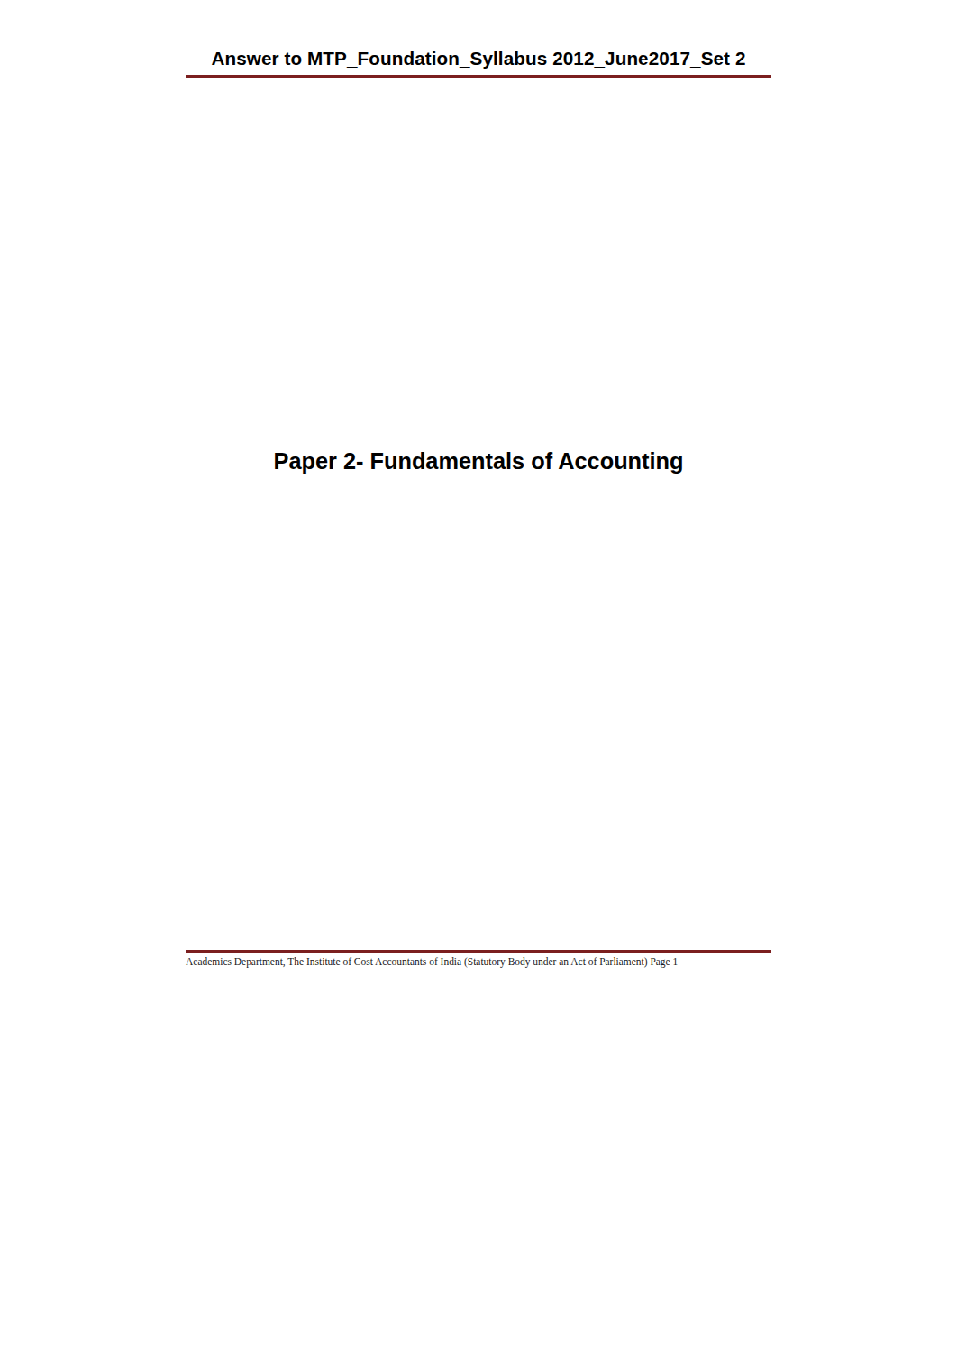Answer to MTP_Foundation_Syllabus 2012_June2017_Set 2
Paper 2- Fundamentals of Accounting
Academics Department, The Institute of Cost Accountants of India (Statutory Body under an Act of Parliament) Page 1